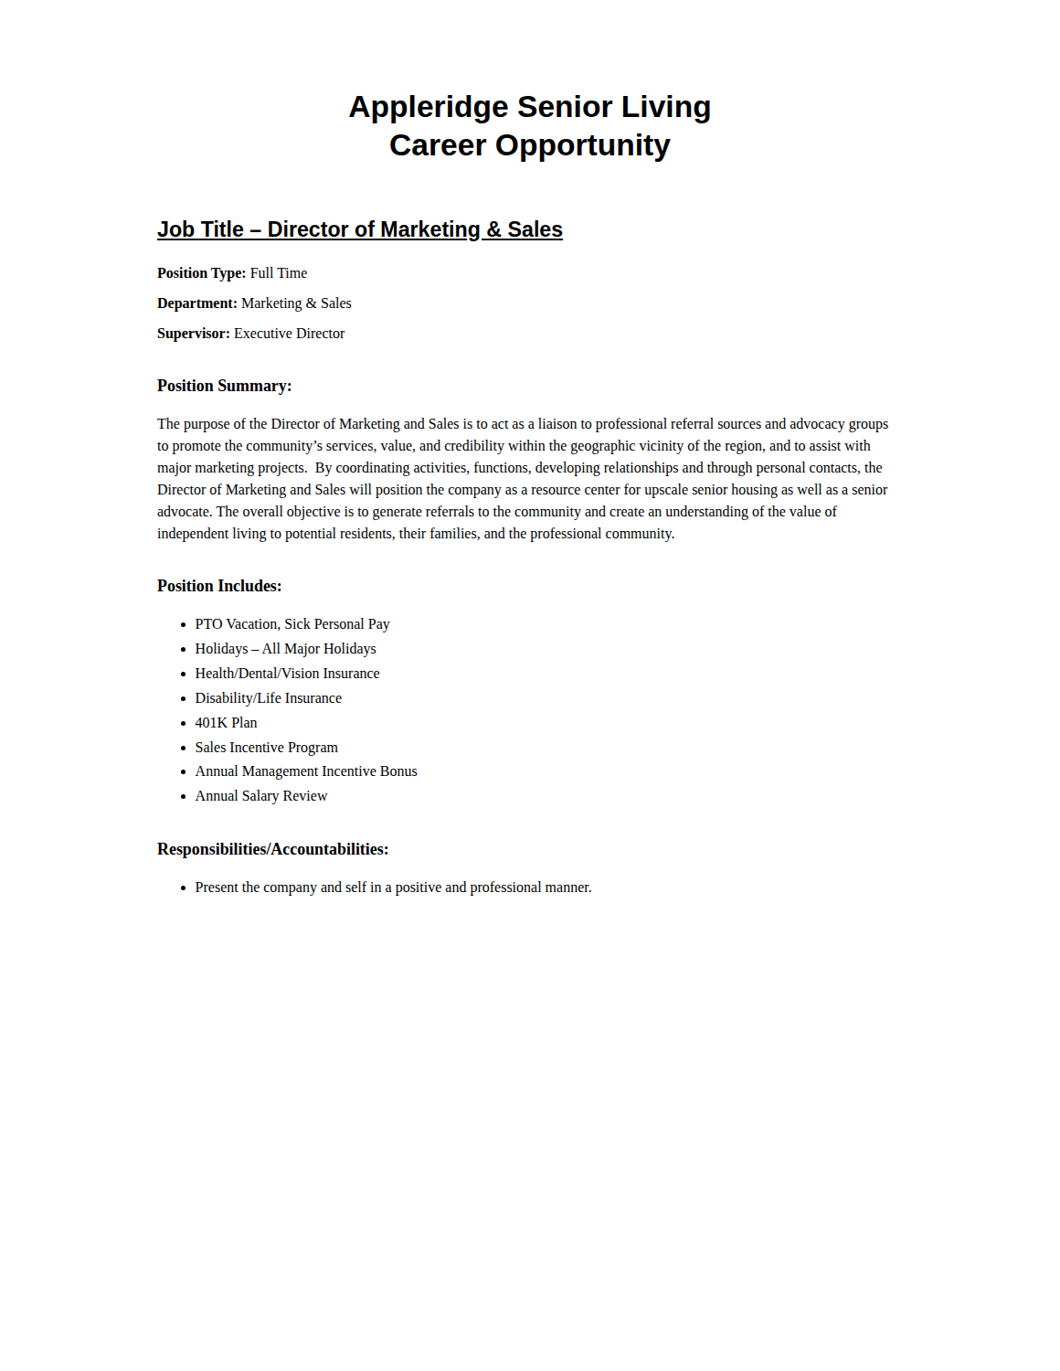Appleridge Senior Living
Career Opportunity
Job Title – Director of Marketing & Sales
Position Type: Full Time
Department: Marketing & Sales
Supervisor: Executive Director
Position Summary:
The purpose of the Director of Marketing and Sales is to act as a liaison to professional referral sources and advocacy groups to promote the community’s services, value, and credibility within the geographic vicinity of the region, and to assist with major marketing projects. By coordinating activities, functions, developing relationships and through personal contacts, the Director of Marketing and Sales will position the company as a resource center for upscale senior housing as well as a senior advocate. The overall objective is to generate referrals to the community and create an understanding of the value of independent living to potential residents, their families, and the professional community.
Position Includes:
PTO Vacation, Sick Personal Pay
Holidays – All Major Holidays
Health/Dental/Vision Insurance
Disability/Life Insurance
401K Plan
Sales Incentive Program
Annual Management Incentive Bonus
Annual Salary Review
Responsibilities/Accountabilities:
Present the company and self in a positive and professional manner.